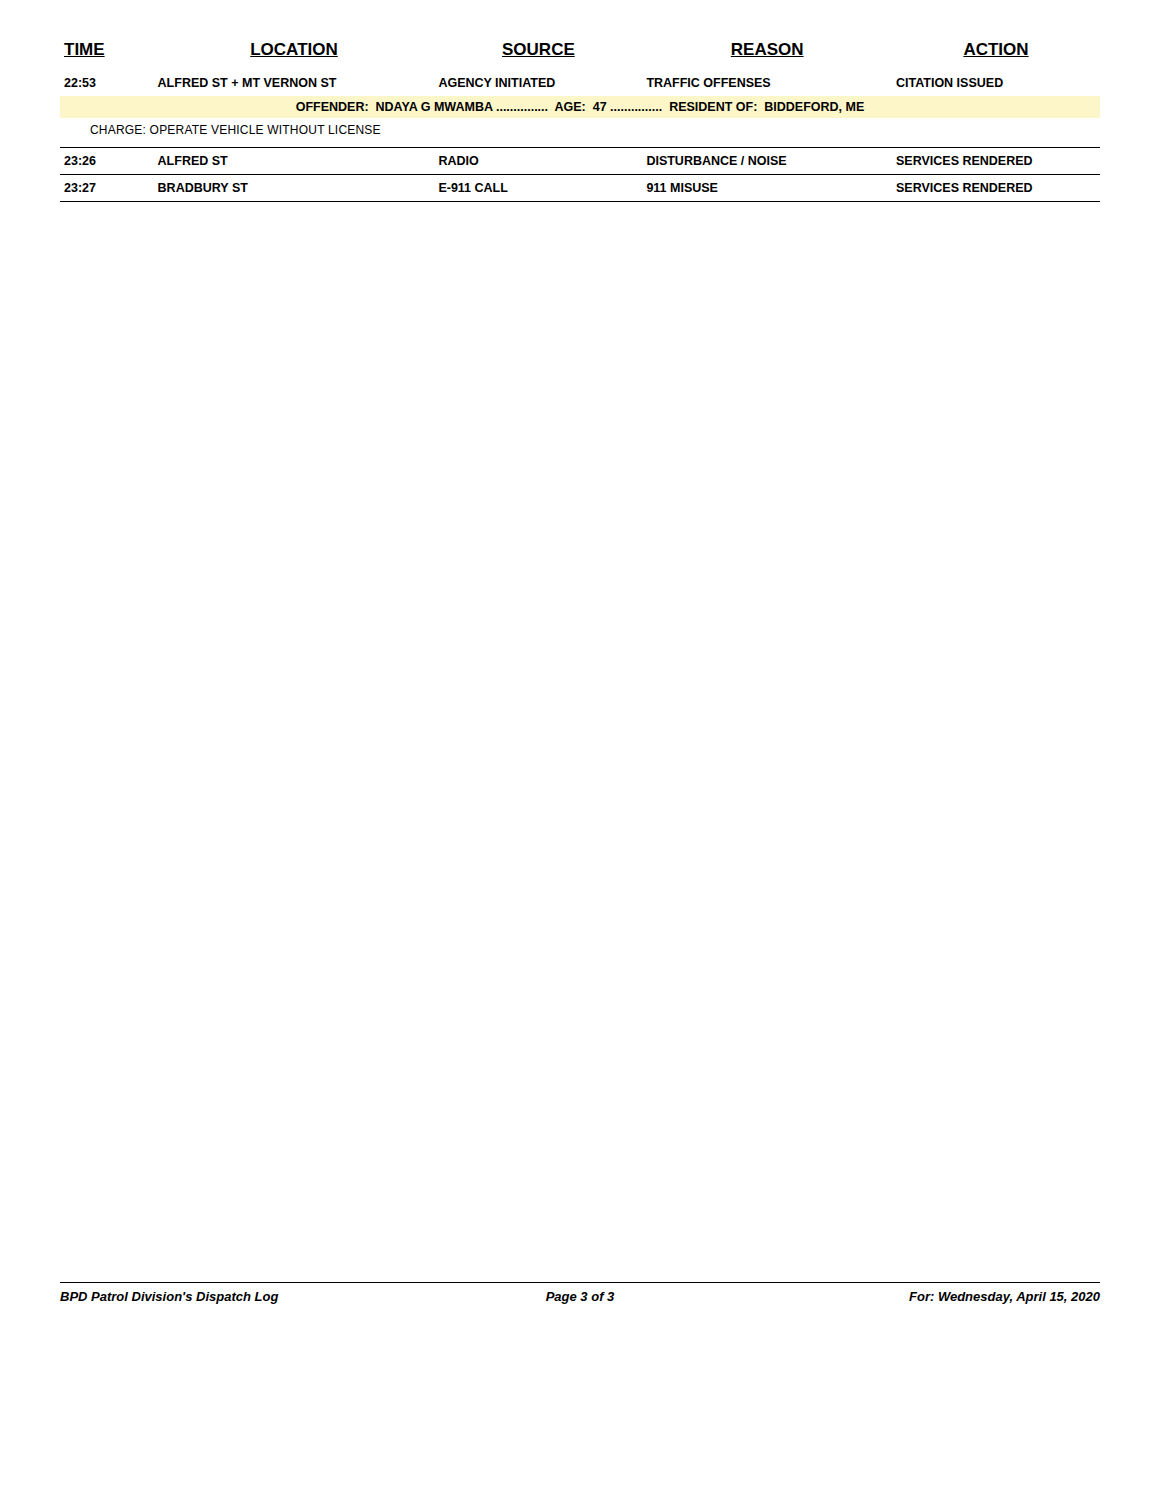| TIME | LOCATION | SOURCE | REASON | ACTION |
| --- | --- | --- | --- | --- |
| 22:53 | ALFRED ST + MT VERNON ST | AGENCY INITIATED | TRAFFIC OFFENSES | CITATION ISSUED |
| OFFENDER: NDAYA G MWAMBA ............... AGE: 47 ............... RESIDENT OF: BIDDEFORD, ME |
| CHARGE: OPERATE VEHICLE WITHOUT LICENSE |
| 23:26 | ALFRED ST | RADIO | DISTURBANCE / NOISE | SERVICES RENDERED |
| 23:27 | BRADBURY ST | E-911 CALL | 911 MISUSE | SERVICES RENDERED |
BPD Patrol Division's Dispatch Log Page 3 of 3 For: Wednesday, April 15, 2020